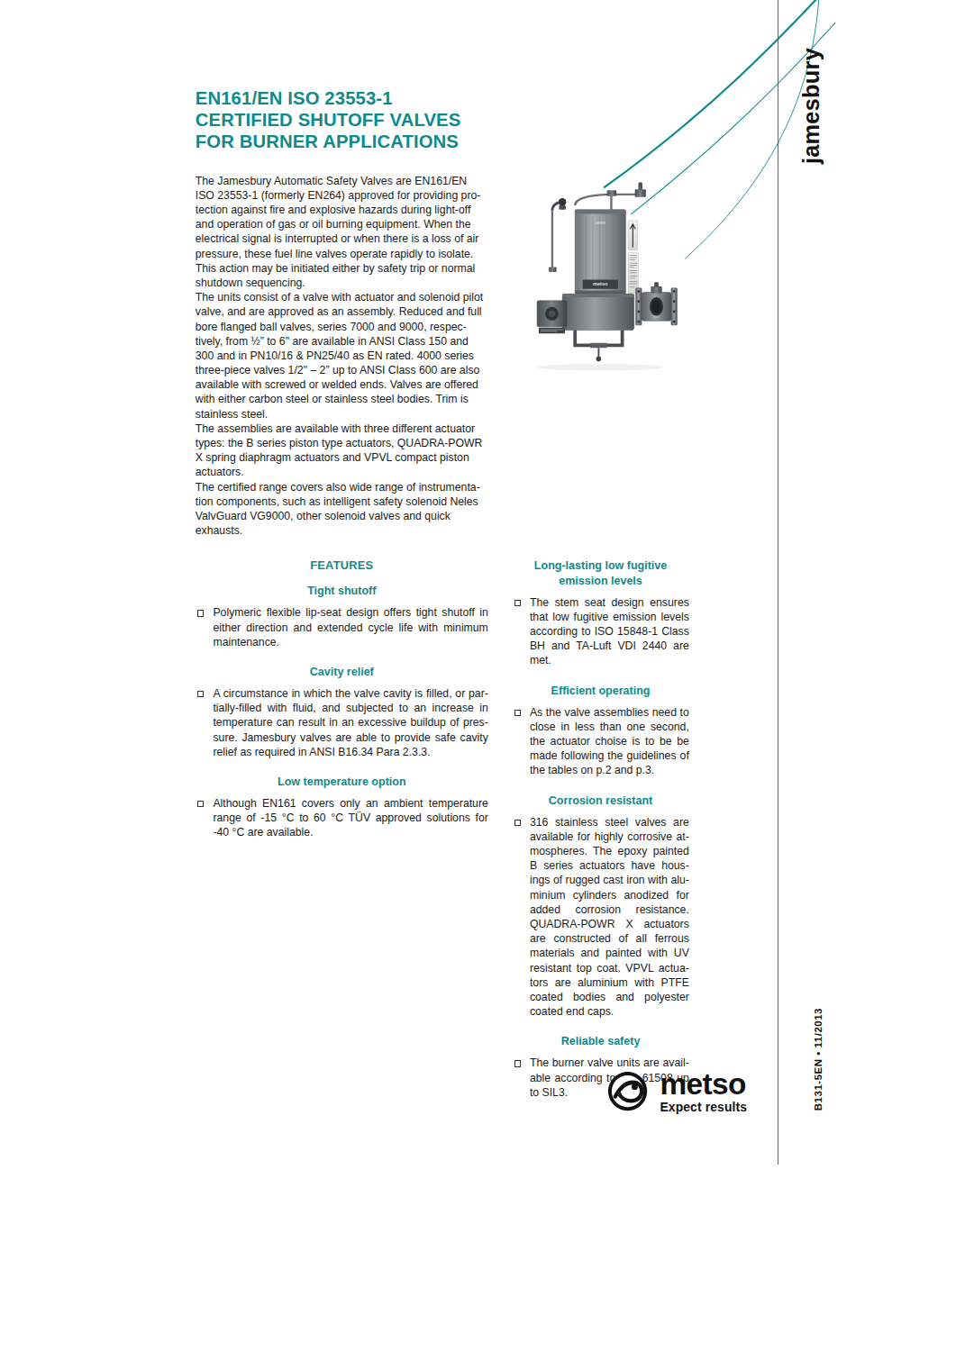jamesbury
B131-5EN • 11/2013
EN161/EN ISO 23553-1 certified shutoff valves for burner applications
The Jamesbury Automatic Safety Valves are EN161/EN ISO 23553-1 (formerly EN264) approved for providing protection against fire and explosive hazards during light-off and operation of gas or oil burning equipment. When the electrical signal is interrupted or when there is a loss of air pressure, these fuel line valves operate rapidly to isolate. This action may be initiated either by safety trip or normal shutdown sequencing.
The units consist of a valve with actuator and solenoid pilot valve, and are approved as an assembly. Reduced and full bore flanged ball valves, series 7000 and 9000, respectively, from ½” to 6" are available in ANSI Class 150 and 300 and in PN10/16 & PN25/40 as EN rated. 4000 series three-piece valves 1/2" – 2” up to ANSI Class 600 are also available with screwed or welded ends. Valves are offered with either carbon steel or stainless steel bodies. Trim is stainless steel.
The assemblies are available with three different actuator types: the B series piston type actuators, QUADRA-POWR X spring diaphragm actuators and VPVL compact piston actuators.
The certified range covers also wide range of instrumentation components, such as intelligent safety solenoid Neles ValvGuard VG9000, other solenoid valves and quick exhausts.
neles metso 9000
FEATURES
Tight shutoff
Polymeric flexible lip-seat design offers tight shutoff in either direction and extended cycle life with minimum maintenance.
Cavity relief
A circumstance in which the valve cavity is filled, or partially-filled with fluid, and subjected to an increase in temperature can result in an excessive buildup of pressure. Jamesbury valves are able to provide safe cavity relief as required in ANSI B16.34 Para 2.3.3.
Low temperature option
Although EN161 covers only an ambient temperature range of -15 °C to 60 °C TÜV approved solutions for -40 °C are available.
Long-lasting low fugitive emission levels
The stem seat design ensures that low fugitive emission levels according to ISO 15848-1 Class BH and TA-Luft VDI 2440 are met.
Efficient operating
As the valve assemblies need to close in less than one second, the actuator choise is to be be made following the guidelines of the tables on p.2 and p.3.
Corrosion resistant
316 stainless steel valves are available for highly corrosive atmospheres. The epoxy painted B series actuators have housings of rugged cast iron with aluminium cylinders anodized for added corrosion resistance. QUADRA-POWR X actuators are constructed of all ferrous materials and painted with UV resistant top coat. VPVL actuators are aluminium with PTFE coated bodies and polyester coated end caps.
Reliable safety
The burner valve units are available according to IEC 61508 up to SIL3.
metso Expect results